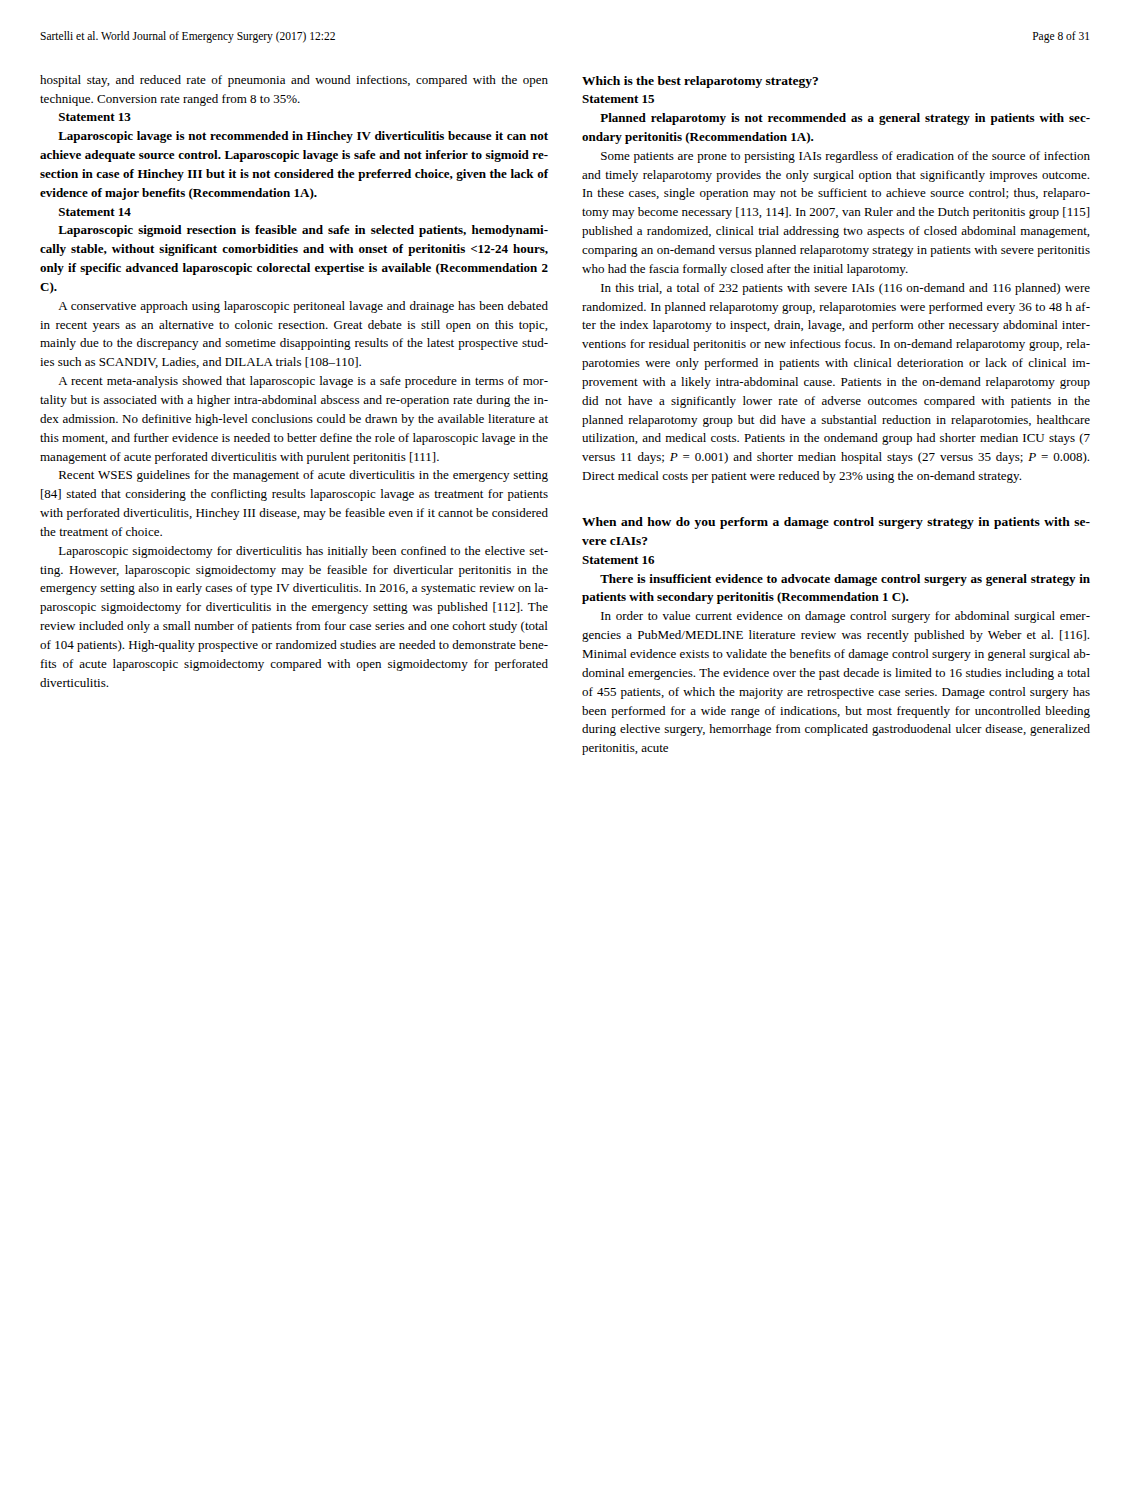Sartelli et al. World Journal of Emergency Surgery (2017) 12:22
Page 8 of 31
hospital stay, and reduced rate of pneumonia and wound infections, compared with the open technique. Conversion rate ranged from 8 to 35%.
Statement 13
Laparoscopic lavage is not recommended in Hinchey IV diverticulitis because it can not achieve adequate source control. Laparoscopic lavage is safe and not inferior to sigmoid resection in case of Hinchey III but it is not considered the preferred choice, given the lack of evidence of major benefits (Recommendation 1A).
Statement 14
Laparoscopic sigmoid resection is feasible and safe in selected patients, hemodynamically stable, without significant comorbidities and with onset of peritonitis <12-24 hours, only if specific advanced laparoscopic colorectal expertise is available (Recommendation 2 C).
A conservative approach using laparoscopic peritoneal lavage and drainage has been debated in recent years as an alternative to colonic resection. Great debate is still open on this topic, mainly due to the discrepancy and sometime disappointing results of the latest prospective studies such as SCANDIV, Ladies, and DILALA trials [108–110].
A recent meta-analysis showed that laparoscopic lavage is a safe procedure in terms of mortality but is associated with a higher intra-abdominal abscess and re-operation rate during the index admission. No definitive high-level conclusions could be drawn by the available literature at this moment, and further evidence is needed to better define the role of laparoscopic lavage in the management of acute perforated diverticulitis with purulent peritonitis [111].
Recent WSES guidelines for the management of acute diverticulitis in the emergency setting [84] stated that considering the conflicting results laparoscopic lavage as treatment for patients with perforated diverticulitis, Hinchey III disease, may be feasible even if it cannot be considered the treatment of choice.
Laparoscopic sigmoidectomy for diverticulitis has initially been confined to the elective setting. However, laparoscopic sigmoidectomy may be feasible for diverticular peritonitis in the emergency setting also in early cases of type IV diverticulitis. In 2016, a systematic review on laparoscopic sigmoidectomy for diverticulitis in the emergency setting was published [112]. The review included only a small number of patients from four case series and one cohort study (total of 104 patients). High-quality prospective or randomized studies are needed to demonstrate benefits of acute laparoscopic sigmoidectomy compared with open sigmoidectomy for perforated diverticulitis.
Which is the best relaparotomy strategy?
Statement 15
Planned relaparotomy is not recommended as a general strategy in patients with secondary peritonitis (Recommendation 1A).
Some patients are prone to persisting IAIs regardless of eradication of the source of infection and timely relaparotomy provides the only surgical option that significantly improves outcome. In these cases, single operation may not be sufficient to achieve source control; thus, relaparotomy may become necessary [113, 114]. In 2007, van Ruler and the Dutch peritonitis group [115] published a randomized, clinical trial addressing two aspects of closed abdominal management, comparing an on-demand versus planned relaparotomy strategy in patients with severe peritonitis who had the fascia formally closed after the initial laparotomy.
In this trial, a total of 232 patients with severe IAIs (116 on-demand and 116 planned) were randomized. In planned relaparotomy group, relaparotomies were performed every 36 to 48 h after the index laparotomy to inspect, drain, lavage, and perform other necessary abdominal interventions for residual peritonitis or new infectious focus. In on-demand relaparotomy group, relaparotomies were only performed in patients with clinical deterioration or lack of clinical improvement with a likely intra-abdominal cause. Patients in the on-demand relaparotomy group did not have a significantly lower rate of adverse outcomes compared with patients in the planned relaparotomy group but did have a substantial reduction in relaparotomies, healthcare utilization, and medical costs. Patients in the ondemand group had shorter median ICU stays (7 versus 11 days; P = 0.001) and shorter median hospital stays (27 versus 35 days; P = 0.008). Direct medical costs per patient were reduced by 23% using the on-demand strategy.
When and how do you perform a damage control surgery strategy in patients with severe cIAIs?
Statement 16
There is insufficient evidence to advocate damage control surgery as general strategy in patients with secondary peritonitis (Recommendation 1 C).
In order to value current evidence on damage control surgery for abdominal surgical emergencies a PubMed/MEDLINE literature review was recently published by Weber et al. [116]. Minimal evidence exists to validate the benefits of damage control surgery in general surgical abdominal emergencies. The evidence over the past decade is limited to 16 studies including a total of 455 patients, of which the majority are retrospective case series. Damage control surgery has been performed for a wide range of indications, but most frequently for uncontrolled bleeding during elective surgery, hemorrhage from complicated gastroduodenal ulcer disease, generalized peritonitis, acute